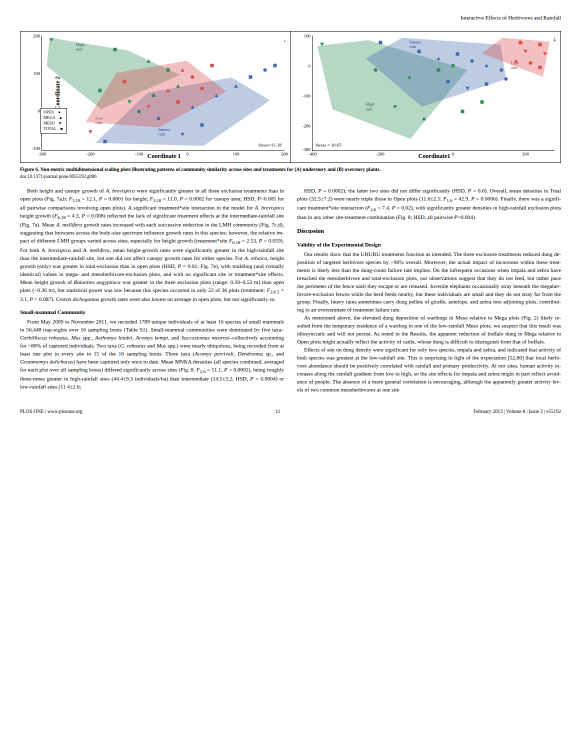Interactive Effects of Herbivores and Rainfall
A
Coordinate 2
200
100
0
-100
-300
-200
-100
0
100
200
High
rain
Low
rain
Interm.
rain
Stress=11.18
Coordinate 1
OPEN ●
MEGA ▲
MESO ▼
TOTAL ■
B
100
0
-100
-200
-300
-400
-200
0
200
Interm.
rain
Low
rain
High
rain
Stress = 10.65
Coordinate1
Figure 6. Non-metric multidimensional scaling plots illustrating patterns of community similarity across sites and treatments for (A) understory and (B) overstory plants.
doi:10.1371/journal.pone.0055192.g006
Both height and canopy growth of A. brevispica were significantly greater in all three exclusion treatments than in open plots (Fig. 7a,b; F3,18 = 12.1, P = 0.0001 for height; F3,18 = 11.0, P = 0.0002 for canopy area; HSD, P<0.005 for all pairwise comparisons involving open plots). A significant treatment*site interaction in the model for A. brevispica height growth (F6,18 = 4.3, P = 0.008) reflected the lack of significant treatment effects at the intermediate-rainfall site (Fig. 7a). Mean A. mellifera growth rates increased with each successive reduction in the LMH community (Fig. 7c,d), suggesting that browsers across the body-size spectrum influence growth rates in this species; however, the relative impact of different LMH groups varied across sites, especially for height growth (treatment*site F6,18 = 2.53, P = 0.059). For both A. brevispica and A. mellifera, mean height-growth rates were significantly greater in the high-rainfall site than the intermediate-rainfall site, but site did not affect canopy growth rates for either species. For A. etbaica, height growth (only) was greater in total-exclusion than in open plots (HSD, P = 0.01; Fig. 7e), with middling (and virtually identical) values in mega- and mesoherbivore-exclusion plots, and with no significant site or treatment*site effects. Mean height growth of Balanites aegyptiaca was greater in the three exclusion plots (range: 0.39–0.53 m) than open plots (−0.36 m), but statistical power was low because this species occurred in only 22 of 36 plots (treatment: F3,8.5 = 3.1, P = 0.087). Croton dichogamus growth rates were also lowest on average in open plots, but not significantly so.
Small-mammal Community
From May 2009 to November 2011, we recorded 1789 unique individuals of at least 16 species of small mammals in 56,448 trap-nights over 16 sampling bouts (Table S1). Small-mammal communities were dominated by five taxa–Gerbilliscus robustus, Mus spp., Aethomys hindei, Acomys kempi, and Saccostomus mearnsi–collectively accounting for >80% of captured individuals. Two taxa (G. robustus and Mus spp.) were nearly ubiquitous, being recorded from at least one plot in every site in 15 of the 16 sampling bouts. Three taxa (Acomys percivali, Dendromus sp., and Grammomys dolichurus) have been captured only once to date. Mean MNKA densities (all species combined, averaged for each plot over all sampling bouts) differed significantly across sites (Fig. 8; F2,6 = 51.1, P = 0.0002), being roughly three-times greater in high-rainfall sites (44.4±9.3 individuals/ha) than intermediate (14.5±3.2; HSD, P = 0.0004) or low-rainfall sites (11.4±2.6;
HSD, P = 0.0002); the latter two sites did not differ significantly (HSD, P = 0.6). Overall, mean densities in Total plots (32.5±7.2) were nearly triple those in Open plots (11.6±2.5; F1,6 = 42.9, P = 0.0006). Finally, there was a significant treatment*site interaction (F2,6 = 7.4, P = 0.02), with significantly greater densities in high-rainfall exclusion plots than in any other site-treatment combination (Fig. 8; HSD, all pairwise P<0.004).
Discussion
Validity of the Experimental Design
Our results show that the UHURU treatments function as intended. The three exclosure treatments reduced dung deposition of targeted herbivore species by ~96% overall. Moreover, the actual impact of incursions within these treatments is likely less than the dung-count failure rate implies. On the infrequent occasions when impala and zebra have breached the mesoherbivore and total-exclusion plots, our observations suggest that they do not feed, but rather pace the perimeter of the fence until they escape or are released. Juvenile elephants occasionally stray beneath the megaherbivore-exclusion fences while the herd feeds nearby, but these individuals are small and they do not stray far from the group. Finally, heavy rains sometimes carry dung pellets of giraffe, antelope, and zebra into adjoining plots, contributing to an overestimate of treatment failure rate.
As mentioned above, the elevated dung deposition of warthogs in Meso relative to Mega plots (Fig. 2) likely resulted from the temporary residence of a warthog in one of the low-rainfall Meso plots; we suspect that this result was idiosyncratic and will not persist. As noted in the Results, the apparent reduction of buffalo dung in Mega relative to Open plots might actually reflect the activity of cattle, whose dung is difficult to distinguish from that of buffalo.
Effects of site on dung density were significant for only two species, impala and zebra, and indicated that activity of both species was greatest at the low-rainfall site. This is surprising in light of the expectation [52,80] that local herbivore abundance should be positively correlated with rainfall and primary productivity. At our sites, human activity increases along the rainfall gradient from low to high, so the site effects for impala and zebra might in part reflect avoidance of people. The absence of a more general correlation is encouraging, although the apparently greater activity levels of two common mesoherbivores at one site
PLOS ONE | www.plosone.org
11
February 2013 | Volume 8 | Issue 2 | e55192